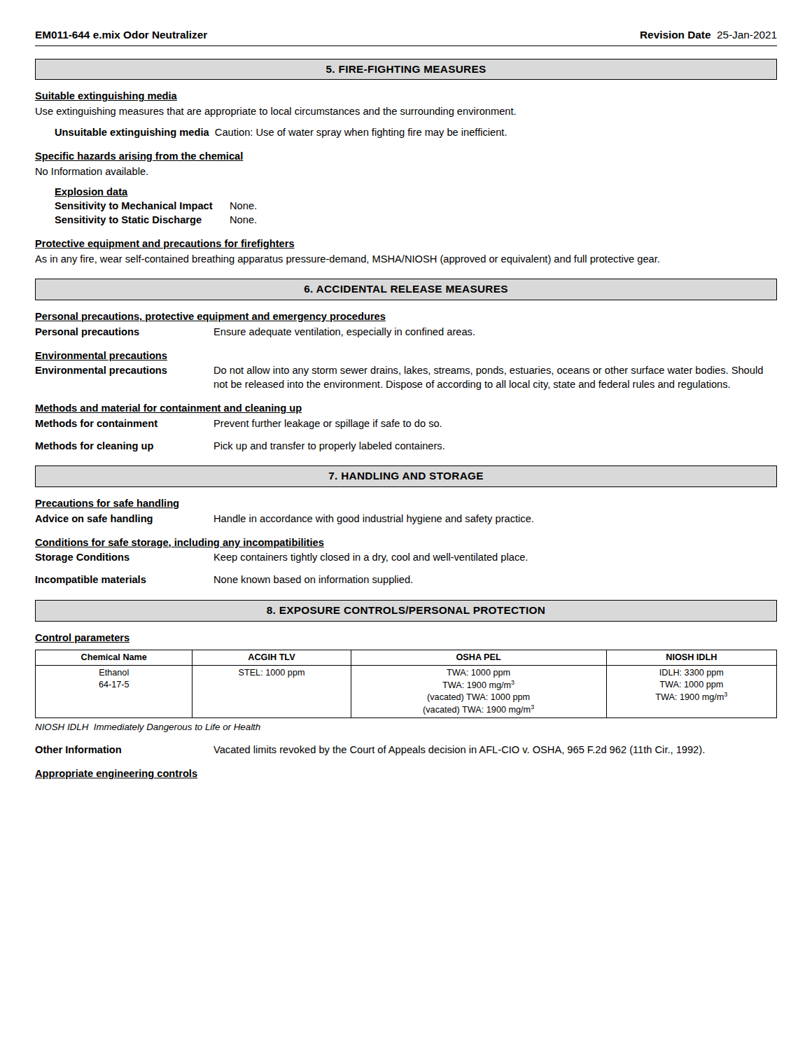EM011-644 e.mix Odor Neutralizer
Revision Date 25-Jan-2021
5. FIRE-FIGHTING MEASURES
Suitable extinguishing media
Use extinguishing measures that are appropriate to local circumstances and the surrounding environment.
Unsuitable extinguishing media Caution: Use of water spray when fighting fire may be inefficient.
Specific hazards arising from the chemical
No Information available.
Explosion data
Sensitivity to Mechanical Impact None.
Sensitivity to Static Discharge None.
Protective equipment and precautions for firefighters
As in any fire, wear self-contained breathing apparatus pressure-demand, MSHA/NIOSH (approved or equivalent) and full protective gear.
6. ACCIDENTAL RELEASE MEASURES
Personal precautions, protective equipment and emergency procedures
Personal precautions
Ensure adequate ventilation, especially in confined areas.
Environmental precautions
Environmental precautions
Do not allow into any storm sewer drains, lakes, streams, ponds, estuaries, oceans or other surface water bodies. Should not be released into the environment. Dispose of according to all local city, state and federal rules and regulations.
Methods and material for containment and cleaning up
Methods for containment
Prevent further leakage or spillage if safe to do so.
Methods for cleaning up
Pick up and transfer to properly labeled containers.
7. HANDLING AND STORAGE
Precautions for safe handling
Advice on safe handling
Handle in accordance with good industrial hygiene and safety practice.
Conditions for safe storage, including any incompatibilities
Storage Conditions
Keep containers tightly closed in a dry, cool and well-ventilated place.
Incompatible materials
None known based on information supplied.
8. EXPOSURE CONTROLS/PERSONAL PROTECTION
Control parameters
| Chemical Name | ACGIH TLV | OSHA PEL | NIOSH IDLH |
| --- | --- | --- | --- |
| Ethanol 64-17-5 | STEL: 1000 ppm | TWA: 1000 ppm TWA: 1900 mg/m 3 (vacated) TWA: 1000 ppm (vacated) TWA: 1900 mg/m 3 | IDLH: 3300 ppm TWA: 1000 ppm TWA: 1900 mg/m 3 |
NIOSH IDLH Immediately Dangerous to Life or Health
Other Information
Vacated limits revoked by the Court of Appeals decision in AFL-CIO v. OSHA, 965 F.2d 962 (11th Cir., 1992).
Appropriate engineering controls